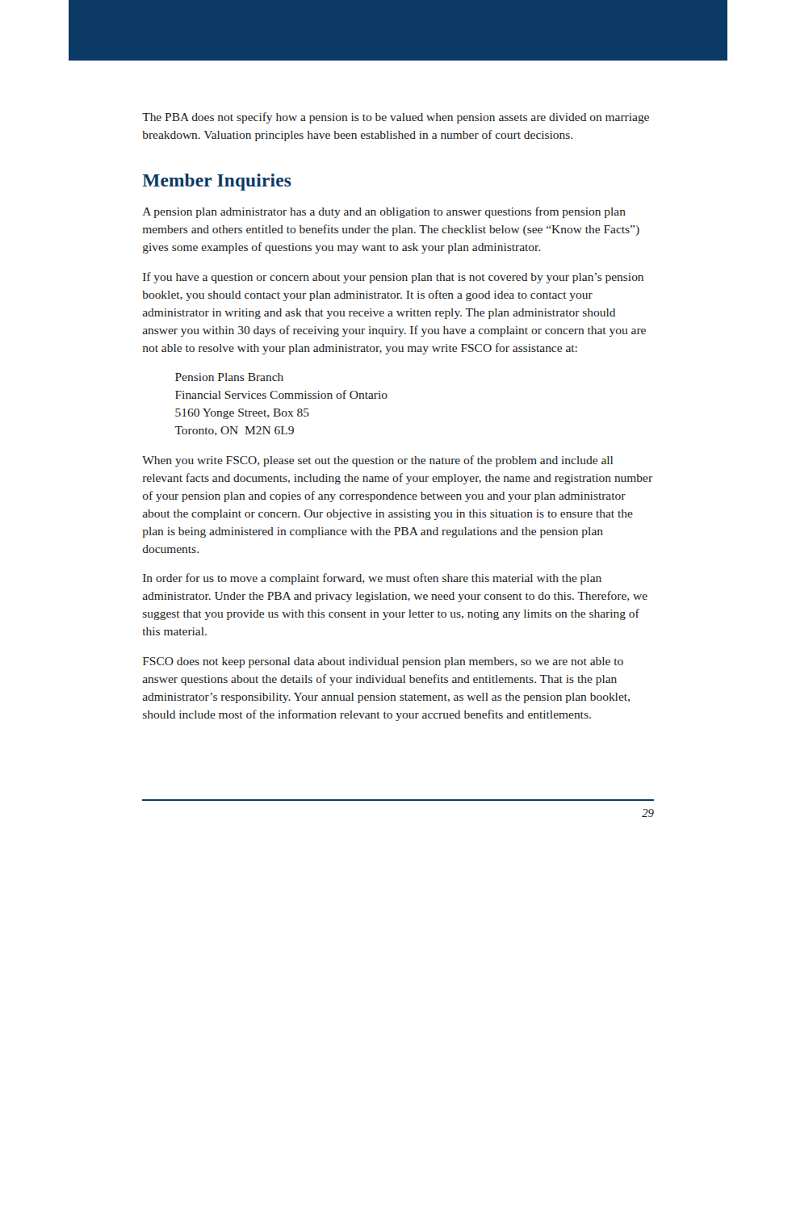The PBA does not specify how a pension is to be valued when pension assets are divided on marriage breakdown. Valuation principles have been established in a number of court decisions.
Member Inquiries
A pension plan administrator has a duty and an obligation to answer questions from pension plan members and others entitled to benefits under the plan. The checklist below (see “Know the Facts”) gives some examples of questions you may want to ask your plan administrator.
If you have a question or concern about your pension plan that is not covered by your plan’s pension booklet, you should contact your plan administrator. It is often a good idea to contact your administrator in writing and ask that you receive a written reply. The plan administrator should answer you within 30 days of receiving your inquiry. If you have a complaint or concern that you are not able to resolve with your plan administrator, you may write FSCO for assistance at:
Pension Plans Branch
Financial Services Commission of Ontario
5160 Yonge Street, Box 85
Toronto, ON M2N 6L9
When you write FSCO, please set out the question or the nature of the problem and include all relevant facts and documents, including the name of your employer, the name and registration number of your pension plan and copies of any correspondence between you and your plan administrator about the complaint or concern. Our objective in assisting you in this situation is to ensure that the plan is being administered in compliance with the PBA and regulations and the pension plan documents.
In order for us to move a complaint forward, we must often share this material with the plan administrator. Under the PBA and privacy legislation, we need your consent to do this. Therefore, we suggest that you provide us with this consent in your letter to us, noting any limits on the sharing of this material.
FSCO does not keep personal data about individual pension plan members, so we are not able to answer questions about the details of your individual benefits and entitlements. That is the plan administrator’s responsibility. Your annual pension statement, as well as the pension plan booklet, should include most of the information relevant to your accrued benefits and entitlements.
29